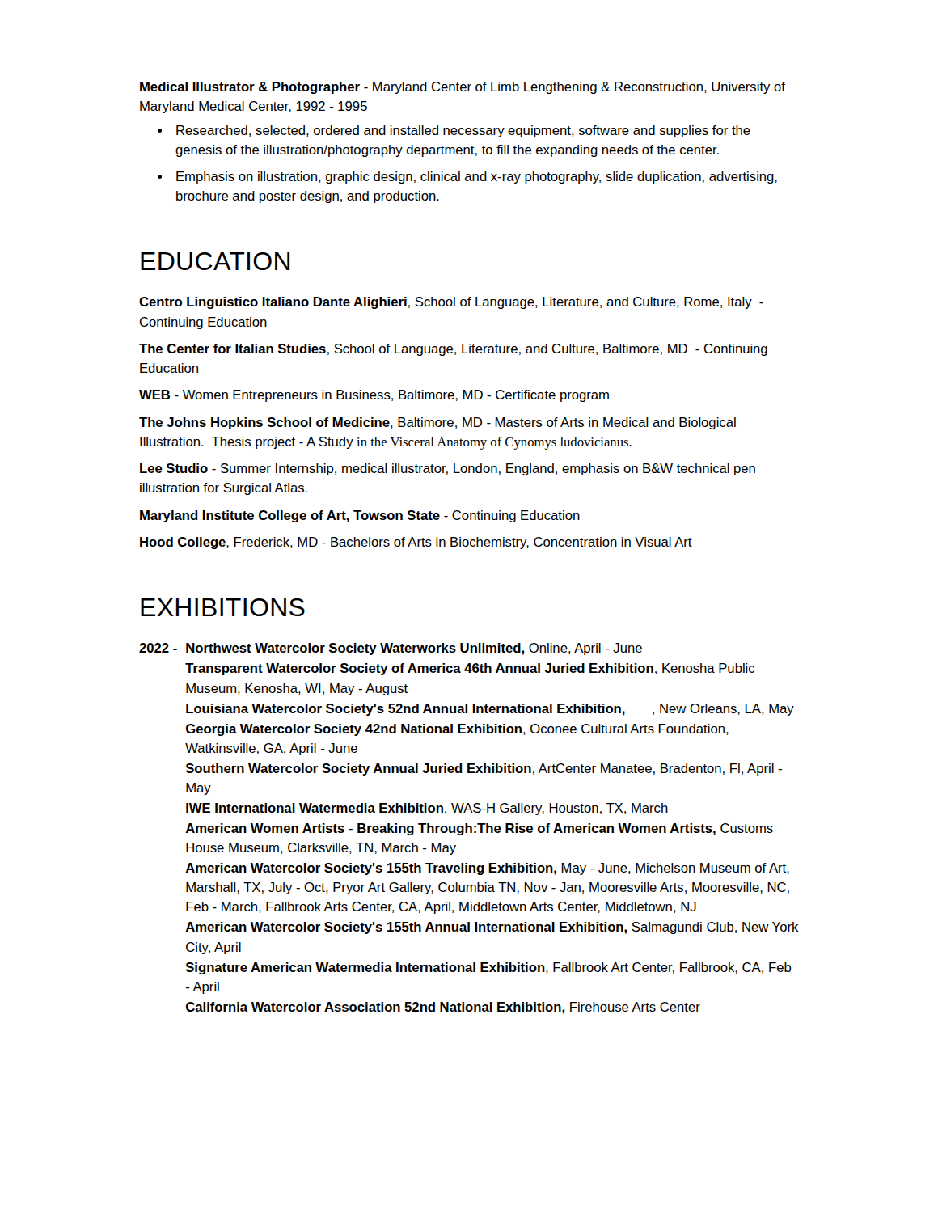Medical Illustrator & Photographer - Maryland Center of Limb Lengthening & Reconstruction, University of Maryland Medical Center, 1992 - 1995
Researched, selected, ordered and installed necessary equipment, software and supplies for the genesis of the illustration/photography department, to fill the expanding needs of the center.
Emphasis on illustration, graphic design, clinical and x-ray photography, slide duplication, advertising, brochure and poster design, and production.
EDUCATION
Centro Linguistico Italiano Dante Alighieri, School of Language, Literature, and Culture, Rome, Italy - Continuing Education
The Center for Italian Studies, School of Language, Literature, and Culture, Baltimore, MD - Continuing Education
WEB - Women Entrepreneurs in Business, Baltimore, MD - Certificate program
The Johns Hopkins School of Medicine, Baltimore, MD - Masters of Arts in Medical and Biological Illustration. Thesis project - A Study in the Visceral Anatomy of Cynomys ludovicianus.
Lee Studio - Summer Internship, medical illustrator, London, England, emphasis on B&W technical pen illustration for Surgical Atlas.
Maryland Institute College of Art, Towson State - Continuing Education
Hood College, Frederick, MD - Bachelors of Arts in Biochemistry, Concentration in Visual Art
EXHIBITIONS
2022 -
Northwest Watercolor Society Waterworks Unlimited, Online, April - June
Transparent Watercolor Society of America 46th Annual Juried Exhibition, Kenosha Public Museum, Kenosha, WI, May - August
Louisiana Watercolor Society's 52nd Annual International Exhibition, , New Orleans, LA, May
Georgia Watercolor Society 42nd National Exhibition, Oconee Cultural Arts Foundation, Watkinsville, GA, April - June
Southern Watercolor Society Annual Juried Exhibition, ArtCenter Manatee, Bradenton, Fl, April - May
IWE International Watermedia Exhibition, WAS-H Gallery, Houston, TX, March
American Women Artists - Breaking Through:The Rise of American Women Artists, Customs House Museum, Clarksville, TN, March - May
American Watercolor Society's 155th Traveling Exhibition, May - June, Michelson Museum of Art, Marshall, TX, July - Oct, Pryor Art Gallery, Columbia TN, Nov - Jan, Mooresville Arts, Mooresville, NC, Feb - March, Fallbrook Arts Center, CA, April, Middletown Arts Center, Middletown, NJ
American Watercolor Society's 155th Annual International Exhibition, Salmagundi Club, New York City, April
Signature American Watermedia International Exhibition, Fallbrook Art Center, Fallbrook, CA, Feb - April
California Watercolor Association 52nd National Exhibition, Firehouse Arts Center